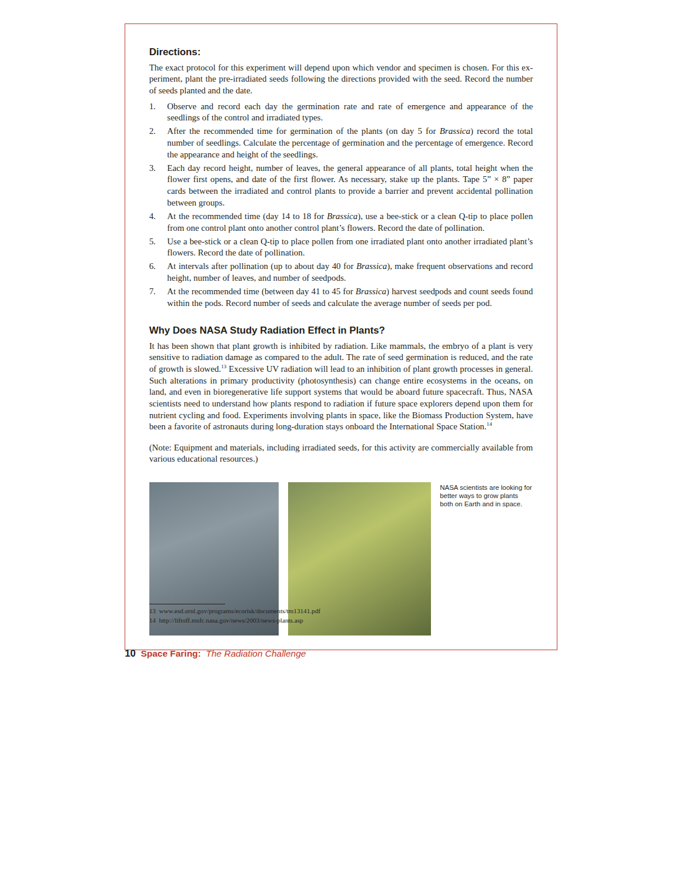Directions:
The exact protocol for this experiment will depend upon which vendor and specimen is chosen. For this experiment, plant the pre-irradiated seeds following the directions provided with the seed. Record the number of seeds planted and the date.
Observe and record each day the germination rate and rate of emergence and appearance of the seedlings of the control and irradiated types.
After the recommended time for germination of the plants (on day 5 for Brassica) record the total number of seedlings. Calculate the percentage of germination and the percentage of emergence. Record the appearance and height of the seedlings.
Each day record height, number of leaves, the general appearance of all plants, total height when the flower first opens, and date of the first flower. As necessary, stake up the plants. Tape 5” × 8” paper cards between the irradiated and control plants to provide a barrier and prevent accidental pollination between groups.
At the recommended time (day 14 to 18 for Brassica), use a bee-stick or a clean Q-tip to place pollen from one control plant onto another control plant’s flowers. Record the date of pollination.
Use a bee-stick or a clean Q-tip to place pollen from one irradiated plant onto another irradiated plant’s flowers. Record the date of pollination.
At intervals after pollination (up to about day 40 for Brassica), make frequent observations and record height, number of leaves, and number of seedpods.
At the recommended time (between day 41 to 45 for Brassica) harvest seedpods and count seeds found within the pods. Record number of seeds and calculate the average number of seeds per pod.
Why Does NASA Study Radiation Effect in Plants?
It has been shown that plant growth is inhibited by radiation. Like mammals, the embryo of a plant is very sensitive to radiation damage as compared to the adult. The rate of seed germination is reduced, and the rate of growth is slowed.13 Excessive UV radiation will lead to an inhibition of plant growth processes in general. Such alterations in primary productivity (photosynthesis) can change entire ecosystems in the oceans, on land, and even in bioregenerative life support systems that would be aboard future spacecraft. Thus, NASA scientists need to understand how plants respond to radiation if future space explorers depend upon them for nutrient cycling and food. Experiments involving plants in space, like the Biomass Production System, have been a favorite of astronauts during long-duration stays onboard the International Space Station.14
(Note: Equipment and materials, including irradiated seeds, for this activity are commercially available from various educational resources.)
NASA scientists are looking for better ways to grow plants both on Earth and in space.
13 www.esd.ornl.gov/programs/ecorisk/documents/tm13141.pdf
14 http://liftoff.msfc.nasa.gov/news/2003/news-plants.asp
10 Space Faring: The Radiation Challenge